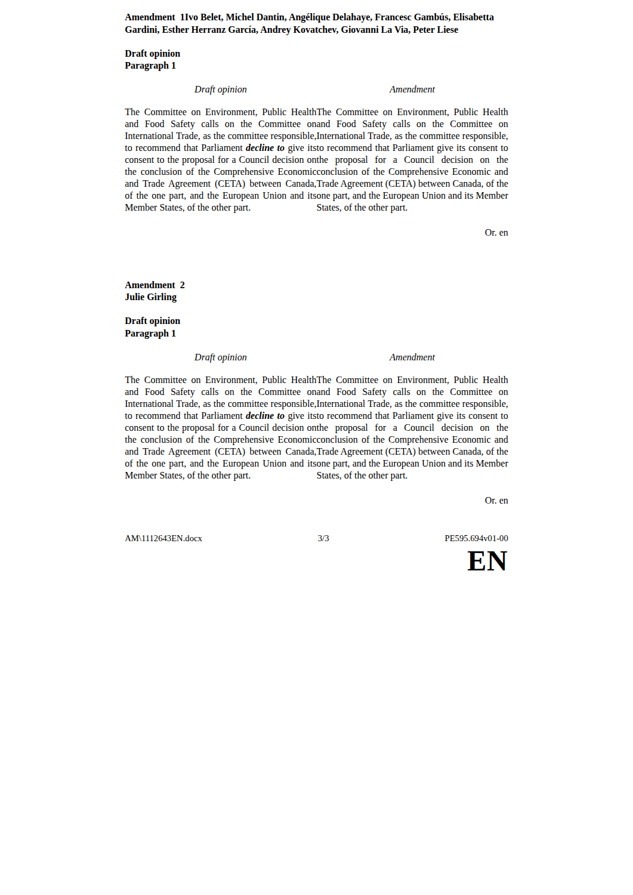Amendment 1Ivo Belet, Michel Dantin, Angélique Delahaye, Francesc Gambús, Elisabetta Gardini, Esther Herranz García, Andrey Kovatchev, Giovanni La Via, Peter Liese
Draft opinion
Paragraph 1
| Draft opinion The Committee on Environment, Public Health and Food Safety calls on the Committee on International Trade, as the committee responsible, to recommend that Parliament decline to give its consent to the proposal for a Council decision on the conclusion of the Comprehensive Economic and Trade Agreement (CETA) between Canada, of the one part, and the European Union and its Member States, of the other part. | Amendment The Committee on Environment, Public Health and Food Safety calls on the Committee on International Trade, as the committee responsible, to recommend that Parliament give its consent to the proposal for a Council decision on the conclusion of the Comprehensive Economic and Trade Agreement (CETA) between Canada, of the one part, and the European Union and its Member States, of the other part. |
Or. en
Amendment 2
Julie Girling
Draft opinion
Paragraph 1
| Draft opinion The Committee on Environment, Public Health and Food Safety calls on the Committee on International Trade, as the committee responsible, to recommend that Parliament decline to give its consent to the proposal for a Council decision on the conclusion of the Comprehensive Economic and Trade Agreement (CETA) between Canada, of the one part, and the European Union and its Member States, of the other part. | Amendment The Committee on Environment, Public Health and Food Safety calls on the Committee on International Trade, as the committee responsible, to recommend that Parliament give its consent to the proposal for a Council decision on the conclusion of the Comprehensive Economic and Trade Agreement (CETA) between Canada, of the one part, and the European Union and its Member States, of the other part. |
Or. en
AM\1112643EN.docx
3/3
PE595.694v01-00
EN